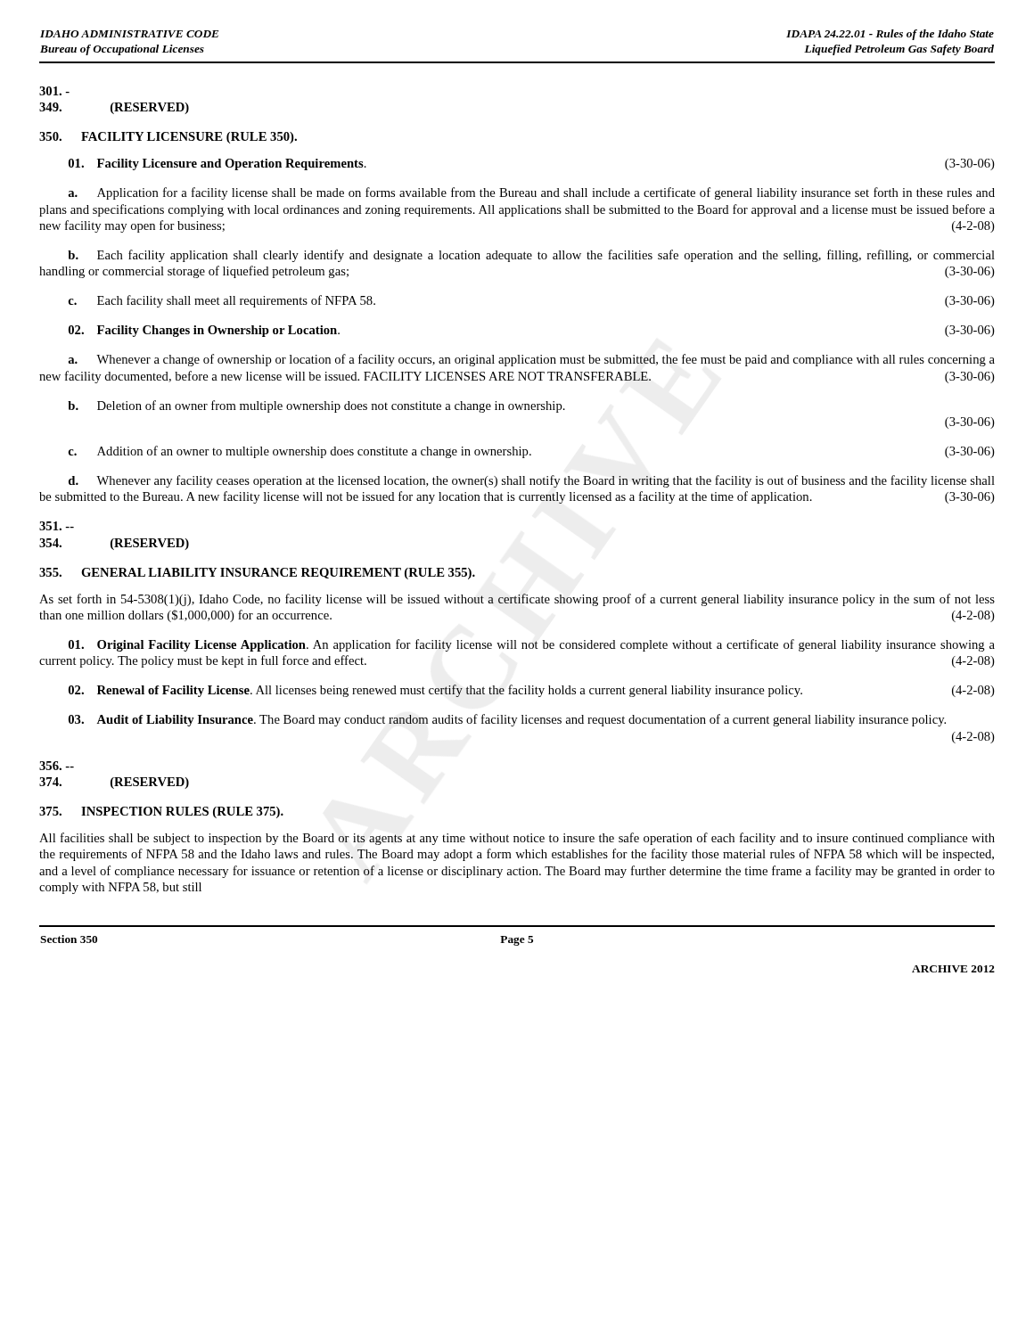ARCHIVE
| IDAHO ADMINISTRATIVE CODE Bureau of Occupational Licenses | IDAPA 24.22.01 - Rules of the Idaho State Liquefied Petroleum Gas Safety Board |
301. - 349.(RESERVED)
350. FACILITY LICENSURE (RULE 350).
01. Facility Licensure and Operation Requirements. (3-30-06)
a. Application for a facility license shall be made on forms available from the Bureau and shall include a certificate of general liability insurance set forth in these rules and plans and specifications complying with local ordinances and zoning requirements. All applications shall be submitted to the Board for approval and a license must be issued before a new facility may open for business; (4-2-08)
b. Each facility application shall clearly identify and designate a location adequate to allow the facilities safe operation and the selling, filling, refilling, or commercial handling or commercial storage of liquefied petroleum gas; (3-30-06)
c. Each facility shall meet all requirements of NFPA 58. (3-30-06)
02. Facility Changes in Ownership or Location. (3-30-06)
a. Whenever a change of ownership or location of a facility occurs, an original application must be submitted, the fee must be paid and compliance with all rules concerning a new facility documented, before a new license will be issued. FACILITY LICENSES ARE NOT TRANSFERABLE. (3-30-06)
b. Deletion of an owner from multiple ownership does not constitute a change in ownership.
(3-30-06)
c. Addition of an owner to multiple ownership does constitute a change in ownership. (3-30-06)
d. Whenever any facility ceases operation at the licensed location, the owner(s) shall notify the Board in writing that the facility is out of business and the facility license shall be submitted to the Bureau. A new facility license will not be issued for any location that is currently licensed as a facility at the time of application. (3-30-06)
351. -- 354.(RESERVED)
355. GENERAL LIABILITY INSURANCE REQUIREMENT (RULE 355).
As set forth in 54-5308(1)(j), Idaho Code, no facility license will be issued without a certificate showing proof of a current general liability insurance policy in the sum of not less than one million dollars ($1,000,000) for an occurrence. (4-2-08)
01. Original Facility License Application. An application for facility license will not be considered complete without a certificate of general liability insurance showing a current policy. The policy must be kept in full force and effect. (4-2-08)
02. Renewal of Facility License. All licenses being renewed must certify that the facility holds a current general liability insurance policy. (4-2-08)
03. Audit of Liability Insurance. The Board may conduct random audits of facility licenses and request documentation of a current general liability insurance policy. (4-2-08)
356. -- 374.(RESERVED)
375. INSPECTION RULES (RULE 375).
All facilities shall be subject to inspection by the Board or its agents at any time without notice to insure the safe operation of each facility and to insure continued compliance with the requirements of NFPA 58 and the Idaho laws and rules. The Board may adopt a form which establishes for the facility those material rules of NFPA 58 which will be inspected, and a level of compliance necessary for issuance or retention of a license or disciplinary action. The Board may further determine the time frame a facility may be granted in order to comply with NFPA 58, but still
| Section 350 | Page 5 | |
ARCHIVE 2012